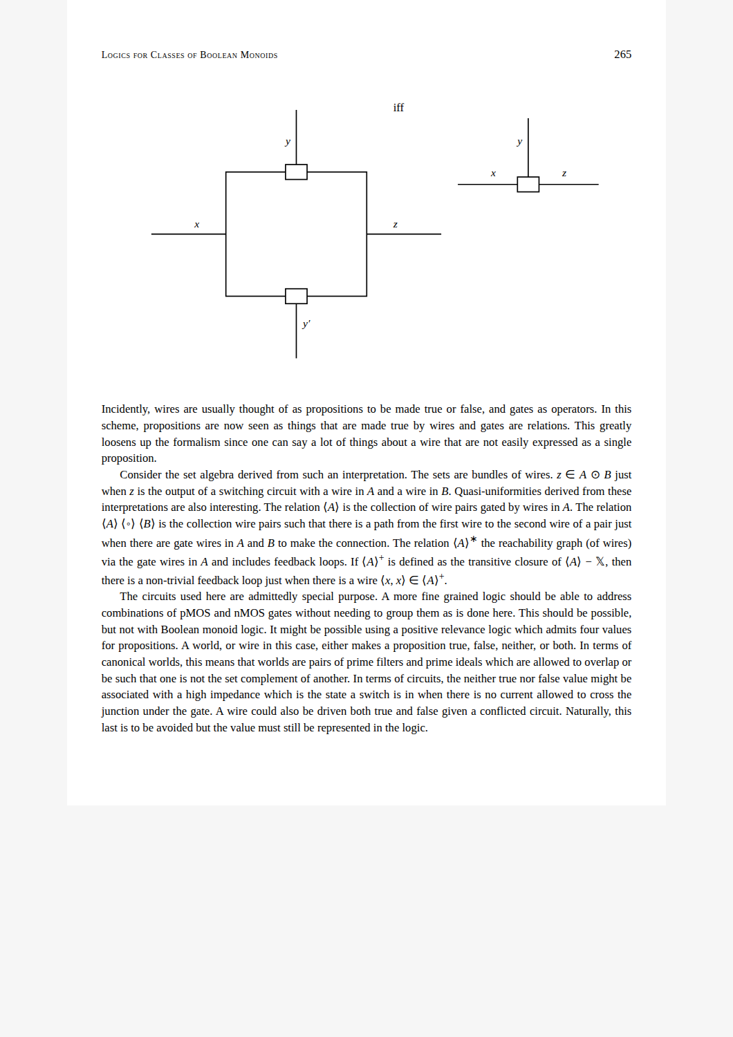Logics for Classes of Boolean Monoids 265
y y′ x z y x z iff
Incidently, wires are usually thought of as propositions to be made true or false, and gates as operators. In this scheme, propositions are now seen as things that are made true by wires and gates are relations. This greatly loosens up the formalism since one can say a lot of things about a wire that are not easily expressed as a single proposition.
Consider the set algebra derived from such an interpretation. The sets are bundles of wires. z ∈ A ⊙ B just when z is the output of a switching circuit with a wire in A and a wire in B. Quasi-uniformities derived from these interpretations are also interesting. The relation ⟨A⟩ is the collection of wire pairs gated by wires in A. The relation ⟨A⟩ ⟨◦⟩ ⟨B⟩ is the collection wire pairs such that there is a path from the first wire to the second wire of a pair just when there are gate wires in A and B to make the connection. The relation ⟨A⟩∗ the reachability graph (of wires) via the gate wires in A and includes feedback loops. If ⟨A⟩+ is defined as the transitive closure of ⟨A⟩ − 𝕏, then there is a non-trivial feedback loop just when there is a wire ⟨x, x⟩ ∈ ⟨A⟩+.
The circuits used here are admittedly special purpose. A more fine grained logic should be able to address combinations of pMOS and nMOS gates without needing to group them as is done here. This should be possible, but not with Boolean monoid logic. It might be possible using a positive relevance logic which admits four values for propositions. A world, or wire in this case, either makes a proposition true, false, neither, or both. In terms of canonical worlds, this means that worlds are pairs of prime filters and prime ideals which are allowed to overlap or be such that one is not the set complement of another. In terms of circuits, the neither true nor false value might be associated with a high impedance which is the state a switch is in when there is no current allowed to cross the junction under the gate. A wire could also be driven both true and false given a conflicted circuit. Naturally, this last is to be avoided but the value must still be represented in the logic.